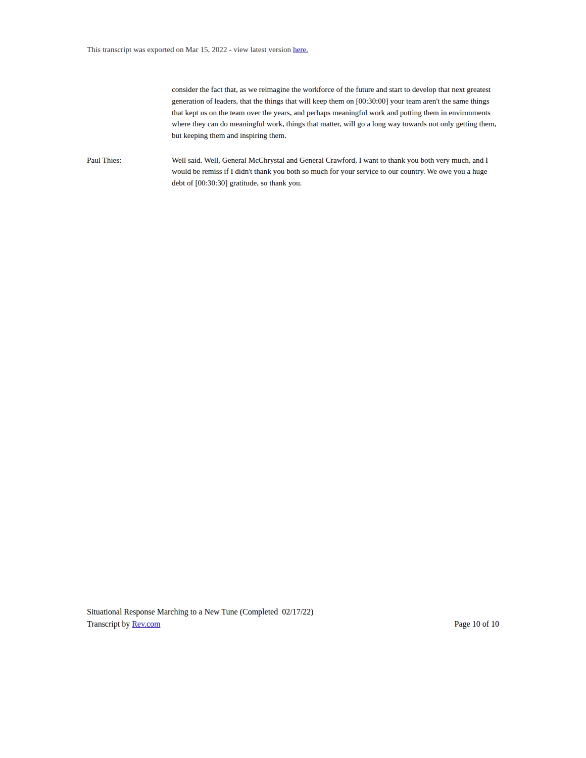This transcript was exported on Mar 15, 2022 - view latest version here.
consider the fact that, as we reimagine the workforce of the future and start to develop that next greatest generation of leaders, that the things that will keep them on [00:30:00] your team aren't the same things that kept us on the team over the years, and perhaps meaningful work and putting them in environments where they can do meaningful work, things that matter, will go a long way towards not only getting them, but keeping them and inspiring them.
Paul Thies:
Well said. Well, General McChrystal and General Crawford, I want to thank you both very much, and I would be remiss if I didn't thank you both so much for your service to our country. We owe you a huge debt of [00:30:30] gratitude, so thank you.
Situational Response Marching to a New Tune (Completed 02/17/22)
Transcript by Rev.com
Page 10 of 10